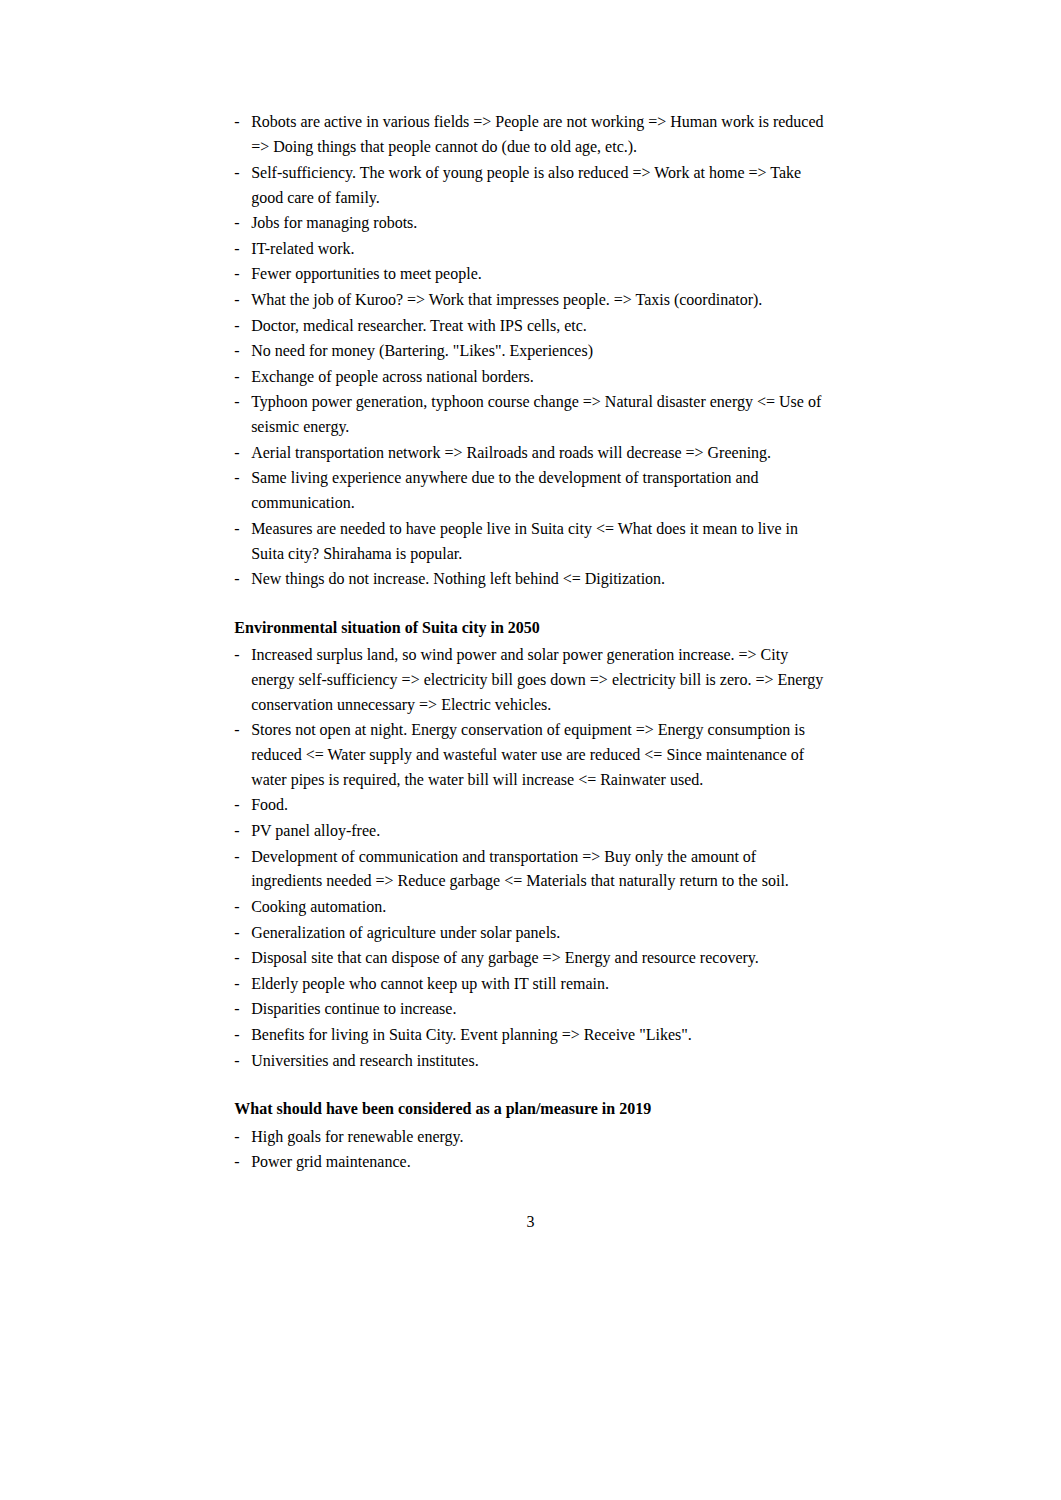Robots are active in various fields => People are not working => Human work is reduced => Doing things that people cannot do (due to old age, etc.).
Self-sufficiency. The work of young people is also reduced => Work at home => Take good care of family.
Jobs for managing robots.
IT-related work.
Fewer opportunities to meet people.
What the job of Kuroo? => Work that impresses people. => Taxis (coordinator).
Doctor, medical researcher. Treat with IPS cells, etc.
No need for money (Bartering. "Likes". Experiences)
Exchange of people across national borders.
Typhoon power generation, typhoon course change => Natural disaster energy <= Use of seismic energy.
Aerial transportation network => Railroads and roads will decrease => Greening.
Same living experience anywhere due to the development of transportation and communication.
Measures are needed to have people live in Suita city <= What does it mean to live in Suita city? Shirahama is popular.
New things do not increase. Nothing left behind <= Digitization.
Environmental situation of Suita city in 2050
Increased surplus land, so wind power and solar power generation increase. => City energy self-sufficiency => electricity bill goes down => electricity bill is zero. => Energy conservation unnecessary => Electric vehicles.
Stores not open at night. Energy conservation of equipment => Energy consumption is reduced <= Water supply and wasteful water use are reduced <= Since maintenance of water pipes is required, the water bill will increase <= Rainwater used.
Food.
PV panel alloy-free.
Development of communication and transportation => Buy only the amount of ingredients needed => Reduce garbage <= Materials that naturally return to the soil.
Cooking automation.
Generalization of agriculture under solar panels.
Disposal site that can dispose of any garbage => Energy and resource recovery.
Elderly people who cannot keep up with IT still remain.
Disparities continue to increase.
Benefits for living in Suita City. Event planning => Receive "Likes".
Universities and research institutes.
What should have been considered as a plan/measure in 2019
High goals for renewable energy.
Power grid maintenance.
3